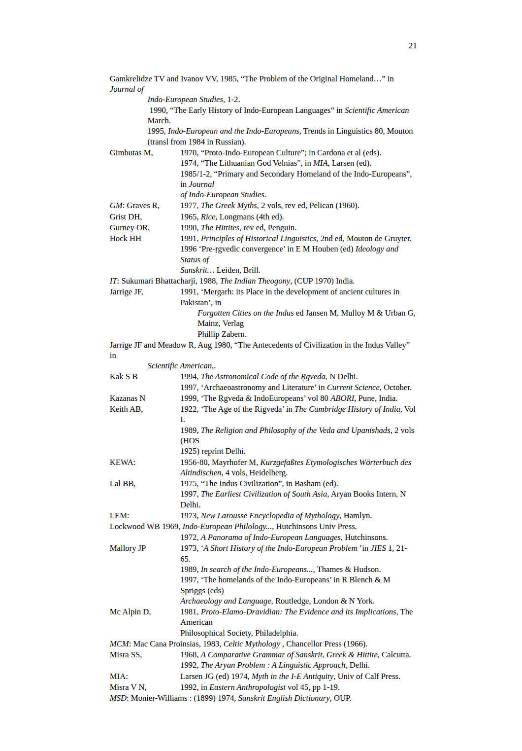21
Gamkrelidze TV and Ivanov VV, 1985, “The Problem of the Original Homeland…” in Journal of
Indo-European Studies, 1-2.
1990, “The Early History of Indo-European Languages” in Scientific American
March.
1995, Indo-European and the Indo-Europeans, Trends in Linguistics 80, Mouton
(transl from 1984 in Russian).
Gimbutas M,
1970, “Proto-Indo-European Culture”; in Cardona et al (eds).
1974, “The Lithuanian God Velnias”, in MIA, Larsen (ed).
1985/1-2, “Primary and Secondary Homeland of the Indo-Europeans”, in Journal
of Indo-European Studies.
GM: Graves R,
1977, The Greek Myths, 2 vols, rev ed, Pelican (1960).
Grist DH,
1965, Rice, Longmans (4th ed).
Gurney OR,
1990, The Hittites, rev ed, Penguin.
Hock HH
1991, Principles of Historical Linguistics, 2nd ed, Mouton de Gruyter.
1996 ‘Pre-ṛgvedic convergence’ in E M Houben (ed) Ideology and Status of
Sanskrit… Leiden, Brill.
IT: Sukumari Bhattacharji, 1988, The Indian Theogony, (CUP 1970) India.
Jarrige JF,
1991, ‘Mergarh: its Place in the development of ancient cultures in Pakistan’, in
Forgotten Cities on the Indus ed Jansen M, Mulloy M & Urban G, Mainz, Verlag
Phillip Zabern.
Jarrige JF and Meadow R, Aug 1980, “The Antecedents of Civilization in the Indus Valley” in
Scientific American,.
Kak S B
1994, The Astronomical Code of the Ṛgveda, N Delhi.
1997, ‘Archaeoastronomy and Literature’ in Current Science, October.
Kazanas N
1999, ‘The Ṛgveda & IndoEuropeans’ vol 80 ABORI, Pune, India.
Keith AB,
1922, ‘The Age of the Rigveda’ in The Cambridge History of India, Vol I.
1989, The Religion and Philosophy of the Veda and Upanishads, 2 vols (HOS
1925) reprint Delhi.
KEWA:
1956-80, Mayrhofer M, Kurzgefaßtes Etymologisches Wörterbuch des
Altindischen, 4 vols, Heidelberg.
Lal BB,
1975, “The Indus Civilization”, in Basham (ed).
1997, The Earliest Civilization of South Asia, Aryan Books Intern, N Delhi.
LEM:
1973, New Larousse Encyclopedia of Mythology, Hamlyn.
Lockwood WB 1969, Indo-European Philology..., Hutchinsons Univ Press.
1972, A Panorama of Indo-European Languages, Hutchinsons.
Mallory JP
1973, ‘A Short History of the Indo-European Problem ’in JIES 1, 21-65.
1989, In search of the Indo-Europeans..., Thames & Hudson.
1997, ‘The homelands of the Indo-Europeans’ in R Blench & M Spriggs (eds)
Archaeology and Language, Routledge, London & N York.
Mc Alpin D,
1981, Proto-Elamo-Dravidian: The Evidence and its Implications, The American
Philosophical Society, Philadelphia.
MCM: Mac Cana Proinsias, 1983, Celtic Mythology , Chancellor Press (1966).
Misra SS,
1968, A Comparative Grammar of Sanskrit, Greek & Hittite, Calcutta.
1992, The Aryan Problem : A Linguistic Approach, Delhi.
MIA:
Larsen JG (ed) 1974, Myth in the I-E Antiquity, Univ of Calf Press.
Misra V N,
1992, in Eastern Anthropologist vol 45, pp 1-19.
MSD: Monier-Williams : (1899) 1974, Sanskrit English Dictionary, OUP.